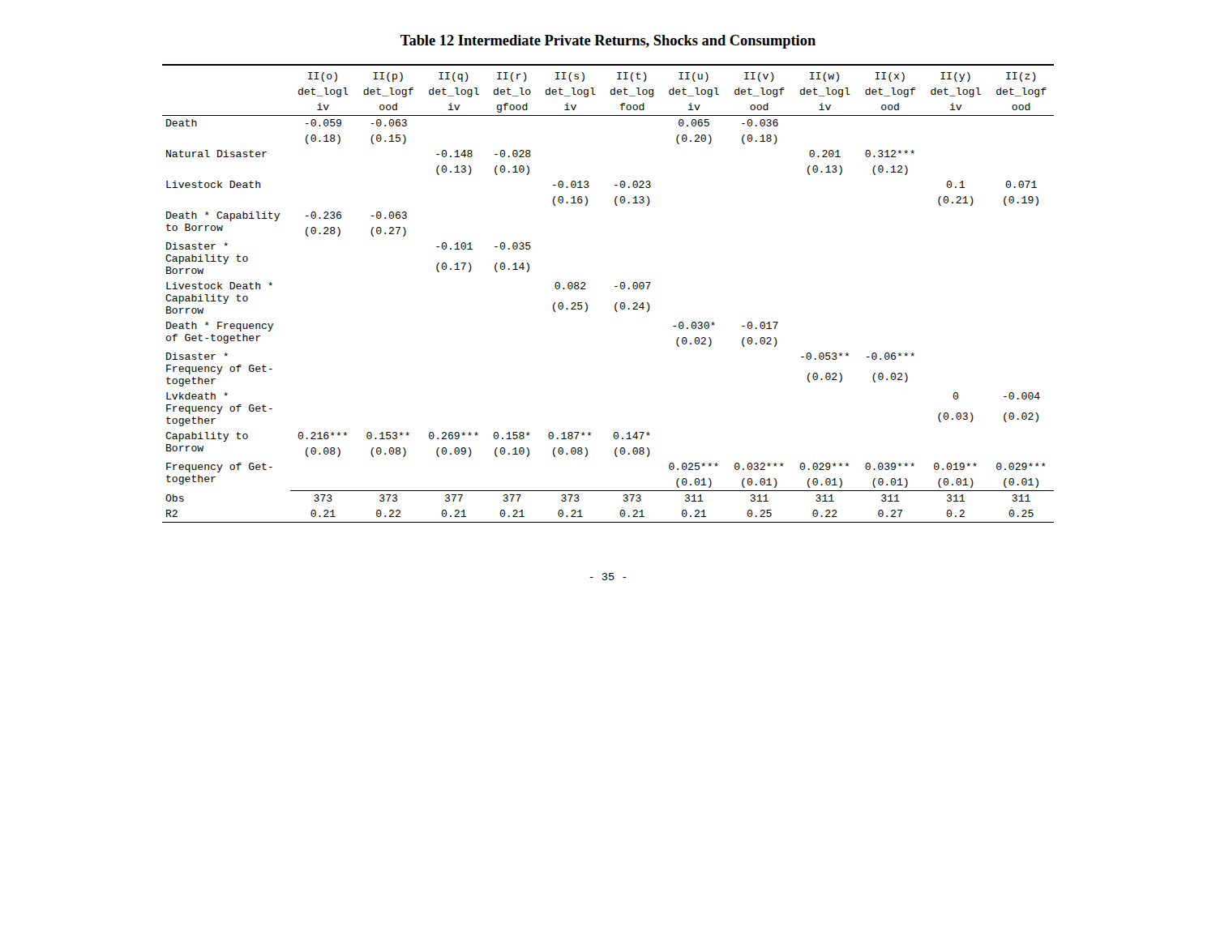Table 12 Intermediate Private Returns, Shocks and Consumption
| | II(o) | II(p) | II(q) | II(r) | II(s) | II(t) | II(u) | II(v) | II(w) | II(x) | II(y) | II(z) |
| | det_logl | det_logf | det_logl | det_lo | det_logl | det_log | det_logl | det_logf | det_logl | det_logf | det_logl | det_logf |
| | iv | ood | iv | gfood | iv | food | iv | ood | iv | ood | iv | ood |
| Death | -0.059 | -0.063 | | | | | 0.065 | -0.036 | | | | |
| (0.18) | (0.15) | | | | | (0.20) | (0.18) | | | | |
| Natural Disaster | | | -0.148 | -0.028 | | | | | 0.201 | 0.312*** | | |
| | | (0.13) | (0.10) | | | | | (0.13) | (0.12) | | |
| Livestock Death | | | | | -0.013 | -0.023 | | | | | 0.1 | 0.071 |
| | | | | (0.16) | (0.13) | | | | | (0.21) | (0.19) |
| Death * Capability to Borrow | -0.236 | -0.063 | | | | | | | | | | |
| (0.28) | (0.27) | | | | | | | | | | |
| Disaster * Capability to Borrow | | | -0.101 | -0.035 | | | | | | | | |
| | | (0.17) | (0.14) | | | | | | | | |
| Livestock Death * Capability to Borrow | | | | | 0.082 | -0.007 | | | | | | |
| | | | | (0.25) | (0.24) | | | | | | |
| Death * Frequency of Get-together | | | | | | | -0.030* | -0.017 | | | | |
| | | | | | | (0.02) | (0.02) | | | | |
| Disaster * Frequency of Get-together | | | | | | | | | -0.053** | -0.06*** | | |
| | | | | | | | | (0.02) | (0.02) | | |
| Lvkdeath * Frequency of Get-together | | | | | | | | | | | 0 | -0.004 |
| | | | | | | | | | | (0.03) | (0.02) |
| Capability to Borrow | 0.216*** | 0.153** | 0.269*** | 0.158* | 0.187** | 0.147* | | | | | | |
| (0.08) | (0.08) | (0.09) | (0.10) | (0.08) | (0.08) | | | | | | |
| Frequency of Get-together | | | | | | | 0.025*** | 0.032*** | 0.029*** | 0.039*** | 0.019** | 0.029*** |
| | | | | | | (0.01) | (0.01) | (0.01) | (0.01) | (0.01) | (0.01) |
| Obs | 373 | 373 | 377 | 377 | 373 | 373 | 311 | 311 | 311 | 311 | 311 | 311 |
| R2 | 0.21 | 0.22 | 0.21 | 0.21 | 0.21 | 0.21 | 0.21 | 0.25 | 0.22 | 0.27 | 0.2 | 0.25 |
- 35 -